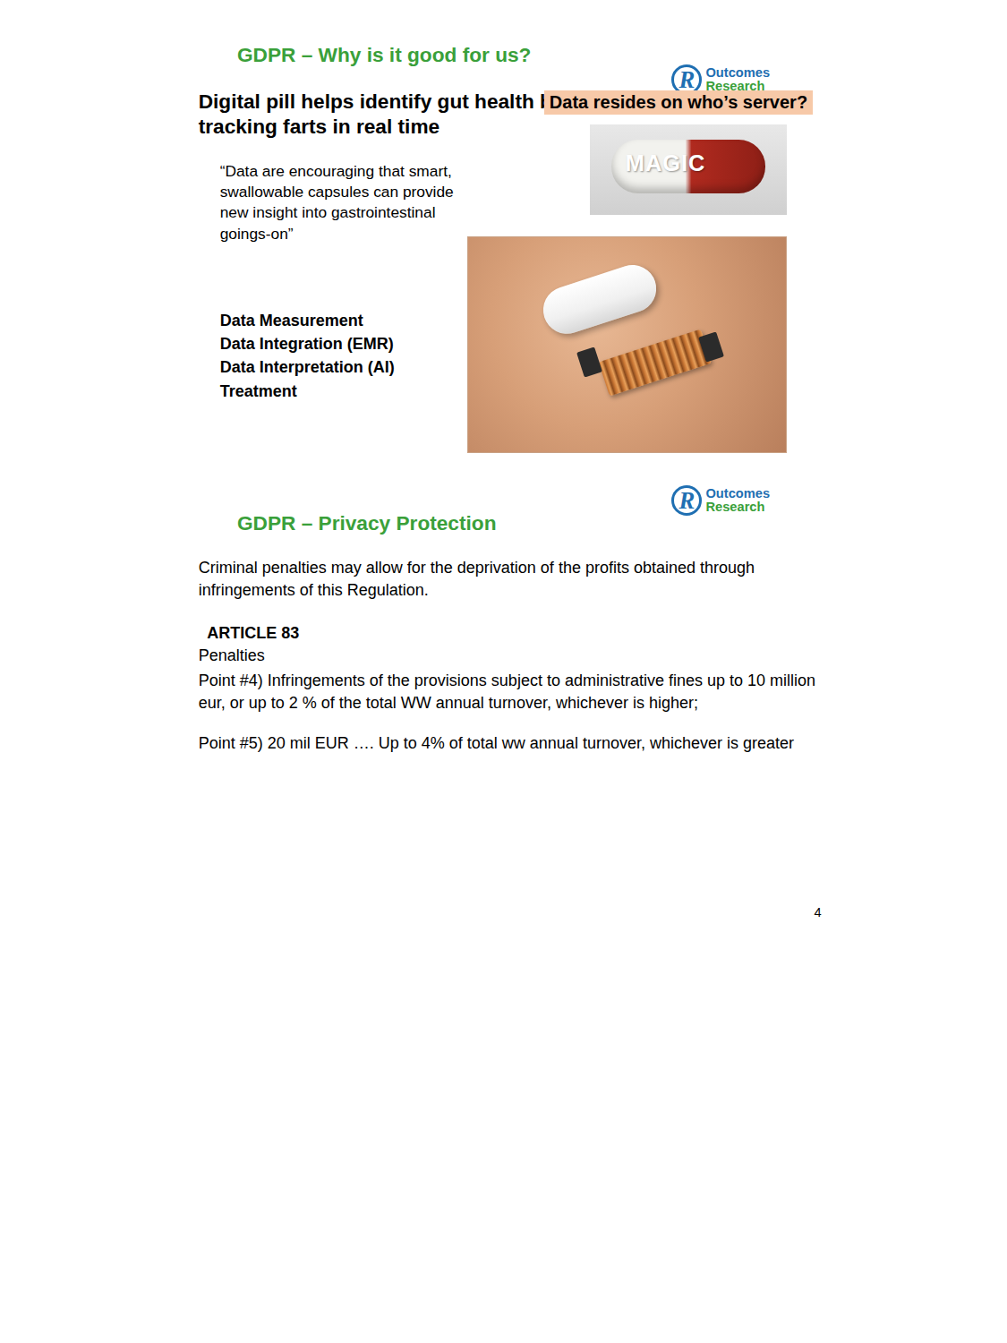R
Outcomes Research
GDPR – Why is it good for us?
Data resides on who’s server?
Digital pill helps identify gut health by tracking farts in real time
“Data are encouraging that smart, swallowable capsules can provide new insight into gastrointestinal goings-on”
Data Measurement
Data Integration (EMR)
Data Interpretation (AI)
Treatment
MAGIC
R
Outcomes Research
GDPR – Privacy Protection
Criminal penalties may allow for the deprivation of the profits obtained through infringements of this Regulation.
ARTICLE 83
Penalties
Point #4) Infringements of the provisions subject to administrative fines up to 10 million eur, or up to 2 % of the total WW annual turnover, whichever is higher;
Point #5) 20 mil EUR …. Up to 4% of total ww annual turnover, whichever is greater
4